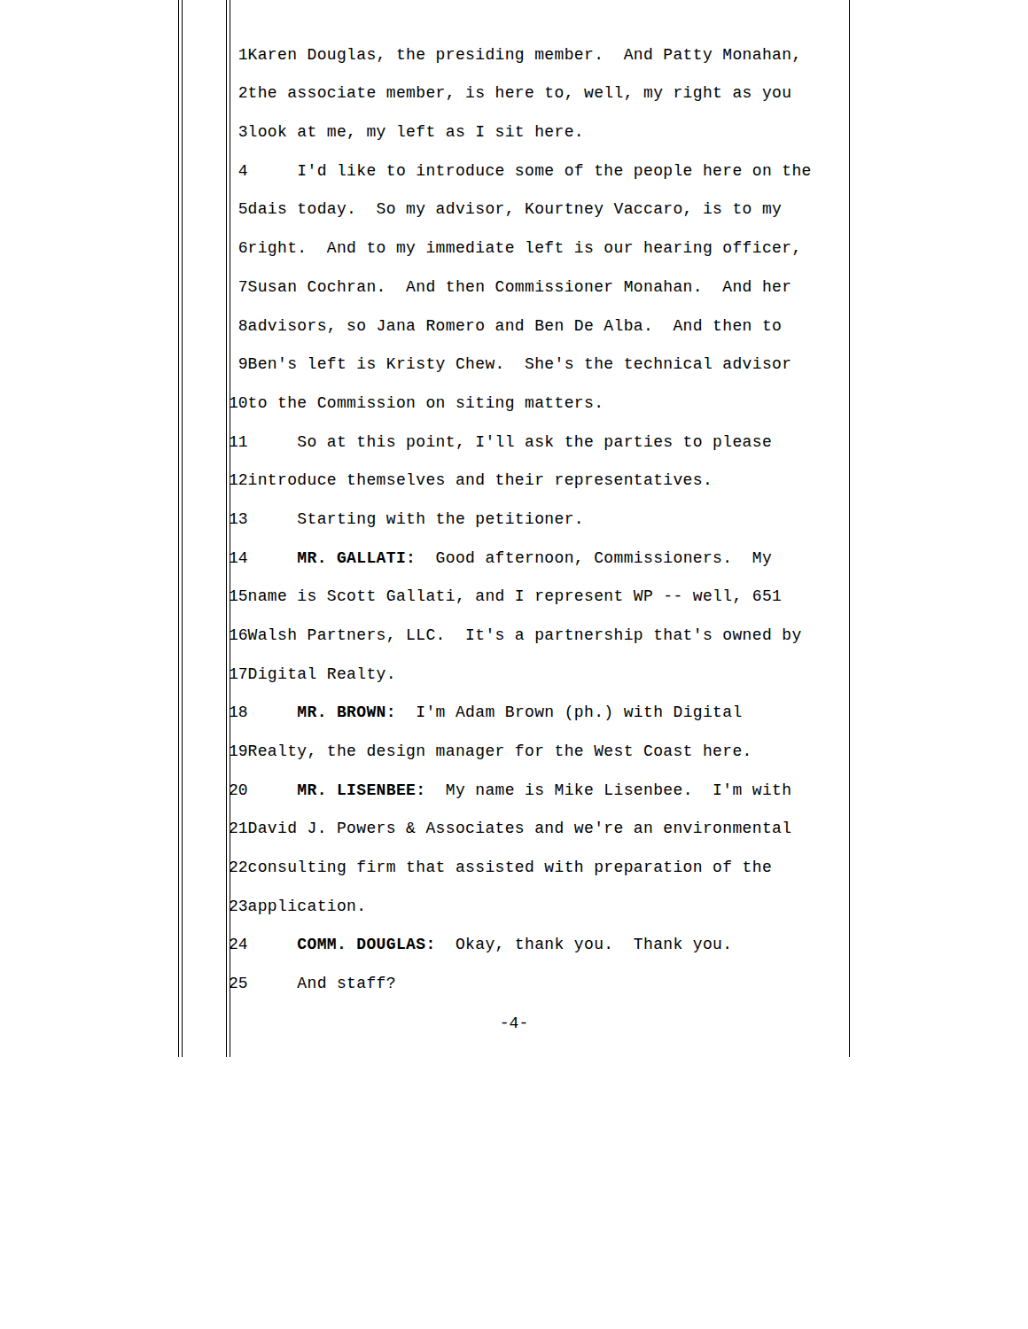| 1 | Karen Douglas, the presiding member. And Patty Monahan, |
| 2 | the associate member, is here to, well, my right as you |
| 3 | look at me, my left as I sit here. |
| 4 | I'd like to introduce some of the people here on the |
| 5 | dais today. So my advisor, Kourtney Vaccaro, is to my |
| 6 | right. And to my immediate left is our hearing officer, |
| 7 | Susan Cochran. And then Commissioner Monahan. And her |
| 8 | advisors, so Jana Romero and Ben De Alba. And then to |
| 9 | Ben's left is Kristy Chew. She's the technical advisor |
| 10 | to the Commission on siting matters. |
| 11 | So at this point, I'll ask the parties to please |
| 12 | introduce themselves and their representatives. |
| 13 | Starting with the petitioner. |
| 14 | MR. GALLATI: Good afternoon, Commissioners. My |
| 15 | name is Scott Gallati, and I represent WP -- well, 651 |
| 16 | Walsh Partners, LLC. It's a partnership that's owned by |
| 17 | Digital Realty. |
| 18 | MR. BROWN: I'm Adam Brown (ph.) with Digital |
| 19 | Realty, the design manager for the West Coast here. |
| 20 | MR. LISENBEE: My name is Mike Lisenbee. I'm with |
| 21 | David J. Powers & Associates and we're an environmental |
| 22 | consulting firm that assisted with preparation of the |
| 23 | application. |
| 24 | COMM. DOUGLAS: Okay, thank you. Thank you. |
| 25 | And staff? |
-4-